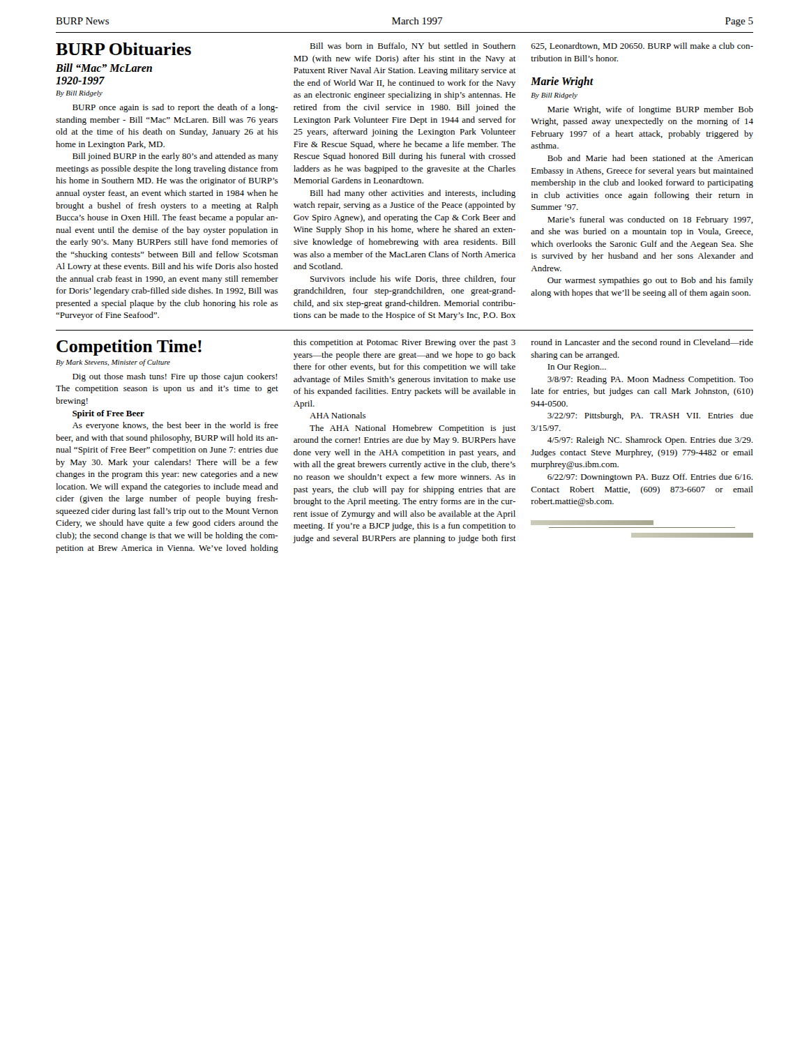BURP News
March 1997
Page 5
BURP Obituaries
Bill “Mac” McLaren 1920-1997
By Bill Ridgely
BURP once again is sad to report the death of a long-standing member - Bill “Mac” McLaren. Bill was 76 years old at the time of his death on Sunday, January 26 at his home in Lexington Park, MD.
Bill joined BURP in the early 80’s and attended as many meetings as possible despite the long traveling distance from his home in Southern MD. He was the originator of BURP’s annual oyster feast, an event which started in 1984 when he brought a bushel of fresh oysters to a meeting at Ralph Bucca’s house in Oxen Hill. The feast became a popular annual event until the demise of the bay oyster population in the early 90’s. Many BURPers still have fond memories of the “shucking contests” between Bill and fellow Scotsman Al Lowry at these events. Bill and his wife Doris also hosted the annual crab feast in 1990, an event many still remember for Doris’ legendary crab-filled side dishes. In 1992, Bill was presented a special plaque by the club honoring his role as “Purveyor of Fine Seafood”.
Bill was born in Buffalo, NY but settled in Southern MD (with new wife Doris) after his stint in the Navy at Patuxent River Naval Air Station. Leaving military service at the end of World War II, he continued to work for the Navy as an electronic engineer specializing in ship’s antennas. He retired from the civil service in 1980. Bill joined the Lexington Park Volunteer Fire Dept in 1944 and served for 25 years, afterward joining the Lexington Park Volunteer Fire & Rescue Squad, where he became a life member. The Rescue Squad honored Bill during his funeral with crossed ladders as he was bagpiped to the gravesite at the Charles Memorial Gardens in Leonardtown.
Bill had many other activities and interests, including watch repair, serving as a Justice of the Peace (appointed by Gov Spiro Agnew), and operating the Cap & Cork Beer and Wine Supply Shop in his home, where he shared an extensive knowledge of homebrewing with area residents. Bill was also a member of the MacLaren Clans of North America and Scotland.
Survivors include his wife Doris, three children, four grandchildren, four step-grandchildren, one great-grandchild, and six step-great grand-children. Memorial contributions can be made to the Hospice of St Mary’s Inc, P.O. Box 625, Leonardtown, MD 20650. BURP will make a club contribution in Bill’s honor.
Marie Wright
By Bill Ridgely
Marie Wright, wife of longtime BURP member Bob Wright, passed away unexpectedly on the morning of 14 February 1997 of a heart attack, probably triggered by asthma.
Bob and Marie had been stationed at the American Embassy in Athens, Greece for several years but maintained membership in the club and looked forward to participating in club activities once again following their return in Summer ’97.
Marie’s funeral was conducted on 18 February 1997, and she was buried on a mountain top in Voula, Greece, which overlooks the Saronic Gulf and the Aegean Sea. She is survived by her husband and her sons Alexander and Andrew.
Our warmest sympathies go out to Bob and his family along with hopes that we’ll be seeing all of them again soon.
Competition Time!
By Mark Stevens, Minister of Culture
Dig out those mash tuns! Fire up those cajun cookers! The competition season is upon us and it’s time to get brewing!
Spirit of Free Beer
As everyone knows, the best beer in the world is free beer, and with that sound philosophy, BURP will hold its annual “Spirit of Free Beer” competition on June 7: entries due by May 30. Mark your calendars! There will be a few changes in the program this year: new categories and a new location. We will expand the categories to include mead and cider (given the large number of people buying fresh-squeezed cider during last fall’s trip out to the Mount Vernon Cidery, we should have quite a few good ciders around the club); the second change is that we will be holding the competition at Brew America in Vienna. We’ve loved holding this competition at Potomac River Brewing over the past 3 years—the people there are great—and we hope to go back there for other events, but for this competition we will take advantage of Miles Smith’s generous invitation to make use of his expanded facilities. Entry packets will be available in April.
AHA Nationals
The AHA National Homebrew Competition is just around the corner! Entries are due by May 9. BURPers have done very well in the AHA competition in past years, and with all the great brewers currently active in the club, there’s no reason we shouldn’t expect a few more winners. As in past years, the club will pay for shipping entries that are brought to the April meeting. The entry forms are in the current issue of Zymurgy and will also be available at the April meeting. If you’re a BJCP judge, this is a fun competition to judge and several BURPers are planning to judge both first round in Lancaster and the second round in Cleveland—ride sharing can be arranged.
In Our Region...
3/8/97: Reading PA. Moon Madness Competition. Too late for entries, but judges can call Mark Johnston, (610) 944-0500.
3/22/97: Pittsburgh, PA. TRASH VII. Entries due 3/15/97.
4/5/97: Raleigh NC. Shamrock Open. Entries due 3/29. Judges contact Steve Murphrey, (919) 779-4482 or email murphrey@us.ibm.com.
6/22/97: Downingtown PA. Buzz Off. Entries due 6/16. Contact Robert Mattie, (609) 873-6607 or email robert.mattie@sb.com.